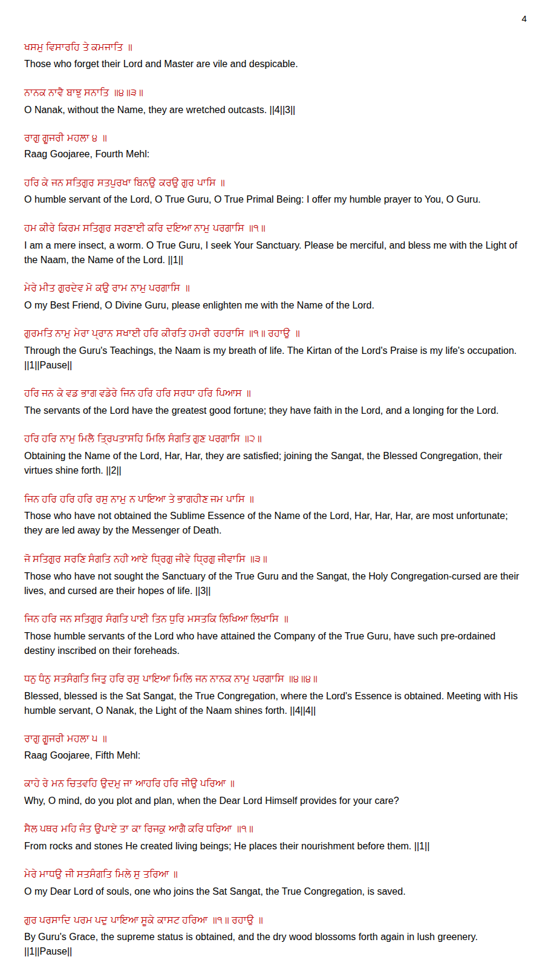4
ਖਸਮੁ ਵਿਸਾਰਹਿ ਤੇ ਕਮਜਾਤਿ ॥
Those who forget their Lord and Master are vile and despicable.
ਨਾਨਕ ਨਾਵੈ ਬਾਝੁ ਸਨਾਤਿ ॥੪॥੩॥
O Nanak, without the Name, they are wretched outcasts. ||4||3||
ਰਾਗੁ ਗੂਜਰੀ ਮਹਲਾ ੪ ॥
Raag Goojaree, Fourth Mehl:
ਹਰਿ ਕੇ ਜਨ ਸਤਿਗੁਰ ਸਤਪੁਰਖਾ ਬਿਨਉ ਕਰਉ ਗੁਰ ਪਾਸਿ ॥
O humble servant of the Lord, O True Guru, O True Primal Being: I offer my humble prayer to You, O Guru.
ਹਮ ਕੀਰੇ ਕਿਰਮ ਸਤਿਗੁਰ ਸਰਣਾਈ ਕਰਿ ਦਇਆ ਨਾਮੁ ਪਰਗਾਸਿ ॥੧॥
I am a mere insect, a worm. O True Guru, I seek Your Sanctuary. Please be merciful, and bless me with the Light of the Naam, the Name of the Lord. ||1||
ਮੇਰੇ ਮੀਤ ਗੁਰਦੇਵ ਮੋ ਕਉ ਰਾਮ ਨਾਮੁ ਪਰਗਾਸਿ ॥
O my Best Friend, O Divine Guru, please enlighten me with the Name of the Lord.
ਗੁਰਮਤਿ ਨਾਮੁ ਮੇਰਾ ਪ੍ਰਾਨ ਸਖਾਈ ਹਰਿ ਕੀਰਤਿ ਹਮਰੀ ਰਹਰਾਸਿ ॥੧॥ ਰਹਾਉ ॥
Through the Guru's Teachings, the Naam is my breath of life. The Kirtan of the Lord's Praise is my life's occupation. ||1||Pause||
ਹਰਿ ਜਨ ਕੇ ਵਡ ਭਾਗ ਵਡੇਰੇ ਜਿਨ ਹਰਿ ਹਰਿ ਸਰਧਾ ਹਰਿ ਪਿਆਸ ॥
The servants of the Lord have the greatest good fortune; they have faith in the Lord, and a longing for the Lord.
ਹਰਿ ਹਰਿ ਨਾਮੁ ਮਿਲੈ ਤ੍ਰਿਪਤਾਸਹਿ ਮਿਲਿ ਸੰਗਤਿ ਗੁਣ ਪਰਗਾਸਿ ॥੨॥
Obtaining the Name of the Lord, Har, Har, they are satisfied; joining the Sangat, the Blessed Congregation, their virtues shine forth. ||2||
ਜਿਨ ਹਰਿ ਹਰਿ ਹਰਿ ਰਸੁ ਨਾਮੁ ਨ ਪਾਇਆ ਤੇ ਭਾਗਹੀਣ ਜਮ ਪਾਸਿ ॥
Those who have not obtained the Sublime Essence of the Name of the Lord, Har, Har, Har, are most unfortunate; they are led away by the Messenger of Death.
ਜੋ ਸਤਿਗੁਰ ਸਰਣਿ ਸੰਗਤਿ ਨਹੀ ਆਏ ਧ੍ਰਿਗੁ ਜੀਵੇ ਧ੍ਰਿਗੁ ਜੀਵਾਸਿ ॥੩॥
Those who have not sought the Sanctuary of the True Guru and the Sangat, the Holy Congregation-cursed are their lives, and cursed are their hopes of life. ||3||
ਜਿਨ ਹਰਿ ਜਨ ਸਤਿਗੁਰ ਸੰਗਤਿ ਪਾਈ ਤਿਨ ਧੁਰਿ ਮਸਤਕਿ ਲਿਖਿਆ ਲਿਖਾਸਿ ॥
Those humble servants of the Lord who have attained the Company of the True Guru, have such pre-ordained destiny inscribed on their foreheads.
ਧਨੁ ਧੰਨੁ ਸਤਸੰਗਤਿ ਜਿਤੁ ਹਰਿ ਰਸੁ ਪਾਇਆ ਮਿਲਿ ਜਨ ਨਾਨਕ ਨਾਮੁ ਪਰਗਾਸਿ ॥੪॥੪॥
Blessed, blessed is the Sat Sangat, the True Congregation, where the Lord's Essence is obtained. Meeting with His humble servant, O Nanak, the Light of the Naam shines forth. ||4||4||
ਰਾਗੁ ਗੂਜਰੀ ਮਹਲਾ ੫ ॥
Raag Goojaree, Fifth Mehl:
ਕਾਹੇ ਰੇ ਮਨ ਚਿਤਵਹਿ ਉਦਮੁ ਜਾ ਆਹਰਿ ਹਰਿ ਜੀਉ ਪਰਿਆ ॥
Why, O mind, do you plot and plan, when the Dear Lord Himself provides for your care?
ਸੈਲ ਪਥਰ ਮਹਿ ਜੰਤ ਉਪਾਏ ਤਾ ਕਾ ਰਿਜਕੁ ਆਗੈ ਕਰਿ ਧਰਿਆ ॥੧॥
From rocks and stones He created living beings; He places their nourishment before them. ||1||
ਮੇਰੇ ਮਾਧਉ ਜੀ ਸਤਸੰਗਤਿ ਮਿਲੇ ਸੁ ਤਰਿਆ ॥
O my Dear Lord of souls, one who joins the Sat Sangat, the True Congregation, is saved.
ਗੁਰ ਪਰਸਾਦਿ ਪਰਮ ਪਦੁ ਪਾਇਆ ਸੂਕੇ ਕਾਸਟ ਹਰਿਆ ॥੧॥ ਰਹਾਉ ॥
By Guru's Grace, the supreme status is obtained, and the dry wood blossoms forth again in lush greenery. ||1||Pause||